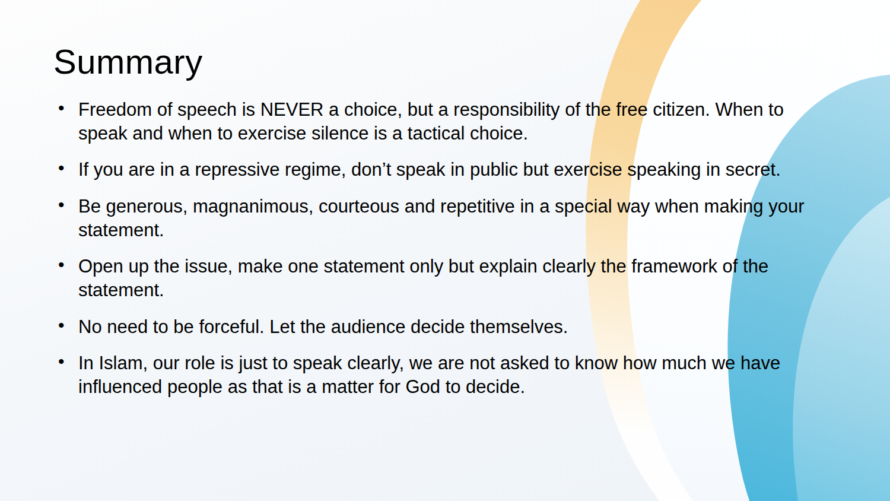Summary
Freedom of speech is NEVER a choice, but a responsibility of the free citizen. When to speak and when to exercise silence is a tactical choice.
If you are in a repressive regime, don’t speak in public but exercise speaking in secret.
Be generous, magnanimous, courteous and repetitive in a special way when making your statement.
Open up the issue, make one statement only but explain clearly the framework of the statement.
No need to be forceful. Let the audience decide themselves.
In Islam, our role is just to speak clearly, we are not asked to know how much we have influenced people as that is a matter for God to decide.